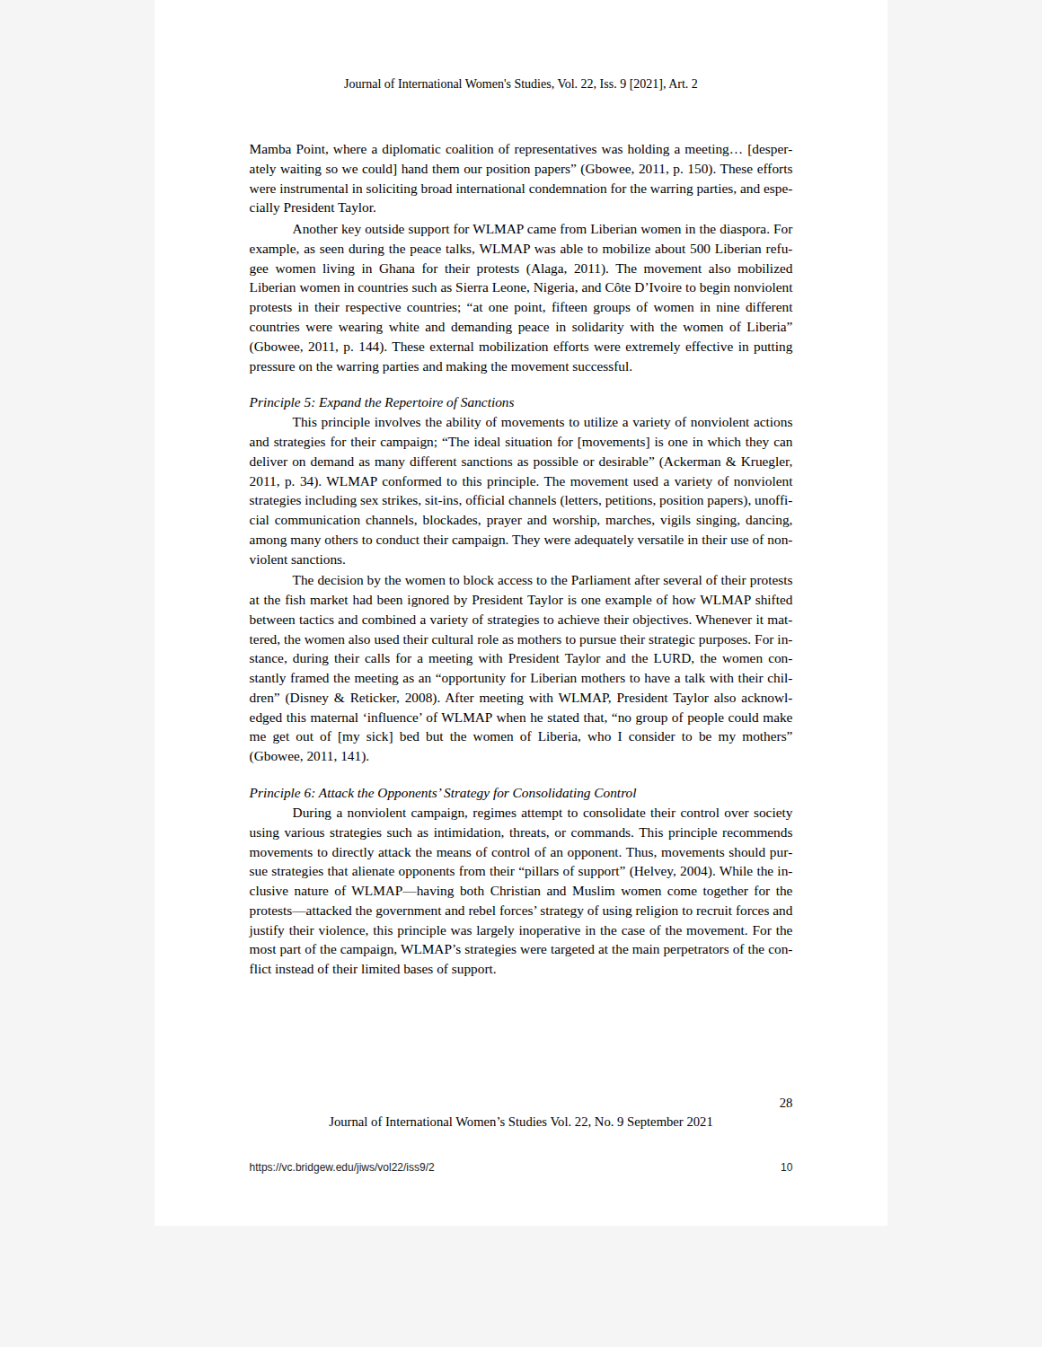Journal of International Women's Studies, Vol. 22, Iss. 9 [2021], Art. 2
Mamba Point, where a diplomatic coalition of representatives was holding a meeting… [desperately waiting so we could] hand them our position papers” (Gbowee, 2011, p. 150). These efforts were instrumental in soliciting broad international condemnation for the warring parties, and especially President Taylor.
Another key outside support for WLMAP came from Liberian women in the diaspora. For example, as seen during the peace talks, WLMAP was able to mobilize about 500 Liberian refugee women living in Ghana for their protests (Alaga, 2011). The movement also mobilized Liberian women in countries such as Sierra Leone, Nigeria, and Côte D’Ivoire to begin nonviolent protests in their respective countries; “at one point, fifteen groups of women in nine different countries were wearing white and demanding peace in solidarity with the women of Liberia” (Gbowee, 2011, p. 144). These external mobilization efforts were extremely effective in putting pressure on the warring parties and making the movement successful.
Principle 5: Expand the Repertoire of Sanctions
This principle involves the ability of movements to utilize a variety of nonviolent actions and strategies for their campaign; “The ideal situation for [movements] is one in which they can deliver on demand as many different sanctions as possible or desirable” (Ackerman & Kruegler, 2011, p. 34). WLMAP conformed to this principle. The movement used a variety of nonviolent strategies including sex strikes, sit-ins, official channels (letters, petitions, position papers), unofficial communication channels, blockades, prayer and worship, marches, vigils singing, dancing, among many others to conduct their campaign. They were adequately versatile in their use of nonviolent sanctions.
The decision by the women to block access to the Parliament after several of their protests at the fish market had been ignored by President Taylor is one example of how WLMAP shifted between tactics and combined a variety of strategies to achieve their objectives. Whenever it mattered, the women also used their cultural role as mothers to pursue their strategic purposes. For instance, during their calls for a meeting with President Taylor and the LURD, the women constantly framed the meeting as an “opportunity for Liberian mothers to have a talk with their children” (Disney & Reticker, 2008). After meeting with WLMAP, President Taylor also acknowledged this maternal ‘influence’ of WLMAP when he stated that, “no group of people could make me get out of [my sick] bed but the women of Liberia, who I consider to be my mothers” (Gbowee, 2011, 141).
Principle 6: Attack the Opponents’ Strategy for Consolidating Control
During a nonviolent campaign, regimes attempt to consolidate their control over society using various strategies such as intimidation, threats, or commands. This principle recommends movements to directly attack the means of control of an opponent. Thus, movements should pursue strategies that alienate opponents from their “pillars of support” (Helvey, 2004). While the inclusive nature of WLMAP—having both Christian and Muslim women come together for the protests—attacked the government and rebel forces’ strategy of using religion to recruit forces and justify their violence, this principle was largely inoperative in the case of the movement. For the most part of the campaign, WLMAP’s strategies were targeted at the main perpetrators of the conflict instead of their limited bases of support.
28
Journal of International Women’s Studies Vol. 22, No. 9 September 2021
https://vc.bridgew.edu/jiws/vol22/iss9/2 10